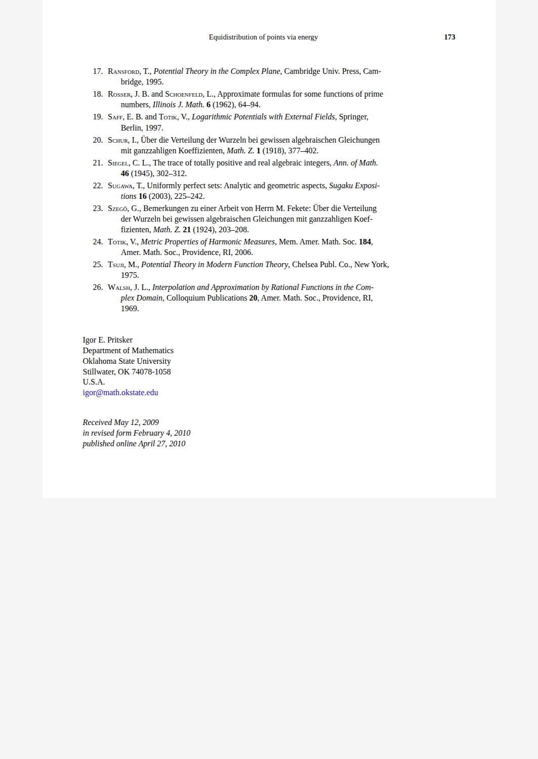Equidistribution of points via energy 173
17. Ransford, T., Potential Theory in the Complex Plane, Cambridge Univ. Press, Cam-bridge, 1995.
18. Rosser, J. B. and Schoenfeld, L., Approximate formulas for some functions of primenumbers, Illinois J. Math. 6 (1962), 64–94.
19. Saff, E. B. and Totik, V., Logarithmic Potentials with External Fields, Springer,Berlin, 1997.
20. Schur, I., Über die Verteilung der Wurzeln bei gewissen algebraischen Gleichungenmit ganzzahligen Koeffizienten, Math. Z. 1 (1918), 377–402.
21. Siegel, C. L., The trace of totally positive and real algebraic integers, Ann. of Math.46 (1945), 302–312.
22. Sugawa, T., Uniformly perfect sets: Analytic and geometric aspects, Sugaku Exposi-tions 16 (2003), 225–242.
23. Szegő, G., Bemerkungen zu einer Arbeit von Herrn M. Fekete: Über die Verteilungder Wurzeln bei gewissen algebraischen Gleichungen mit ganzzahligen Koef-fizienten, Math. Z. 21 (1924), 203–208.
24. Totik, V., Metric Properties of Harmonic Measures, Mem. Amer. Math. Soc. 184,Amer. Math. Soc., Providence, RI, 2006.
25. Tsuji, M., Potential Theory in Modern Function Theory, Chelsea Publ. Co., New York,1975.
26. Walsh, J. L., Interpolation and Approximation by Rational Functions in the Com-plex Domain, Colloquium Publications 20, Amer. Math. Soc., Providence, RI, 1969.
Igor E. Pritsker
Department of Mathematics
Oklahoma State University
Stillwater, OK 74078-1058
U.S.A.
igor@math.okstate.edu
Received May 12, 2009
in revised form February 4, 2010
published online April 27, 2010